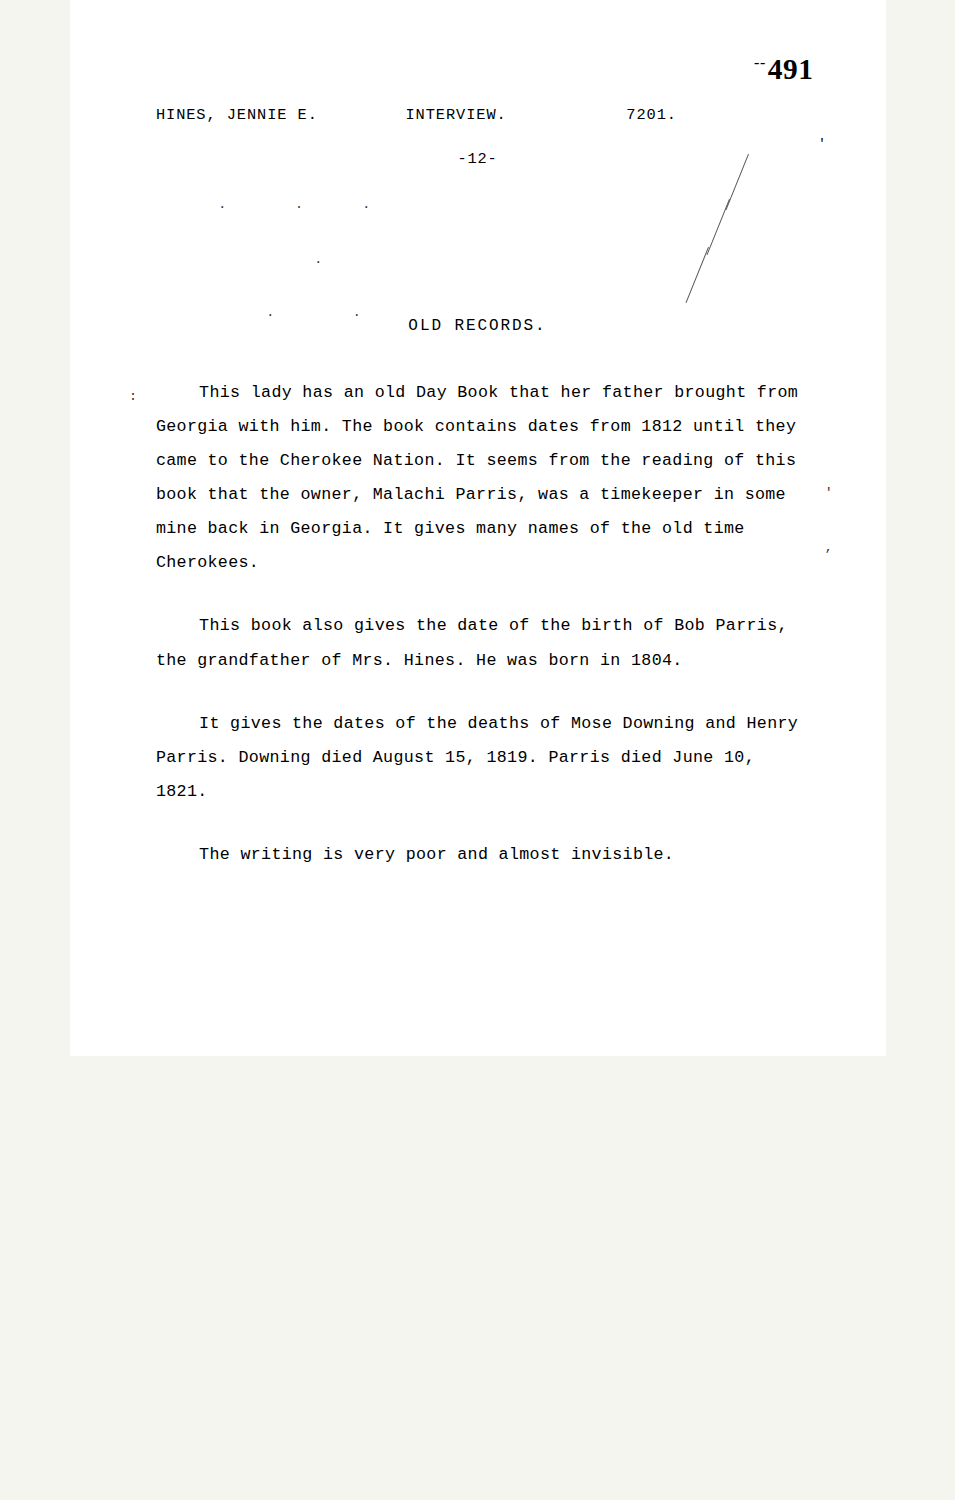--491
HINES, JENNIE E.
INTERVIEW.
7201.
-12-
'
.
.
.
.
.
.
:
'
,
OLD RECORDS.
This lady has an old Day Book that her father brought from Georgia with him. The book contains dates from 1812 until they came to the Cherokee Nation. It seems from the reading of this book that the owner, Malachi Parris, was a timekeeper in some mine back in Georgia. It gives many names of the old time Cherokees.
This book also gives the date of the birth of Bob Parris, the grandfather of Mrs. Hines. He was born in 1804.
It gives the dates of the deaths of Mose Downing and Henry Parris. Downing died August 15, 1819. Parris died June 10, 1821.
The writing is very poor and almost invisible.